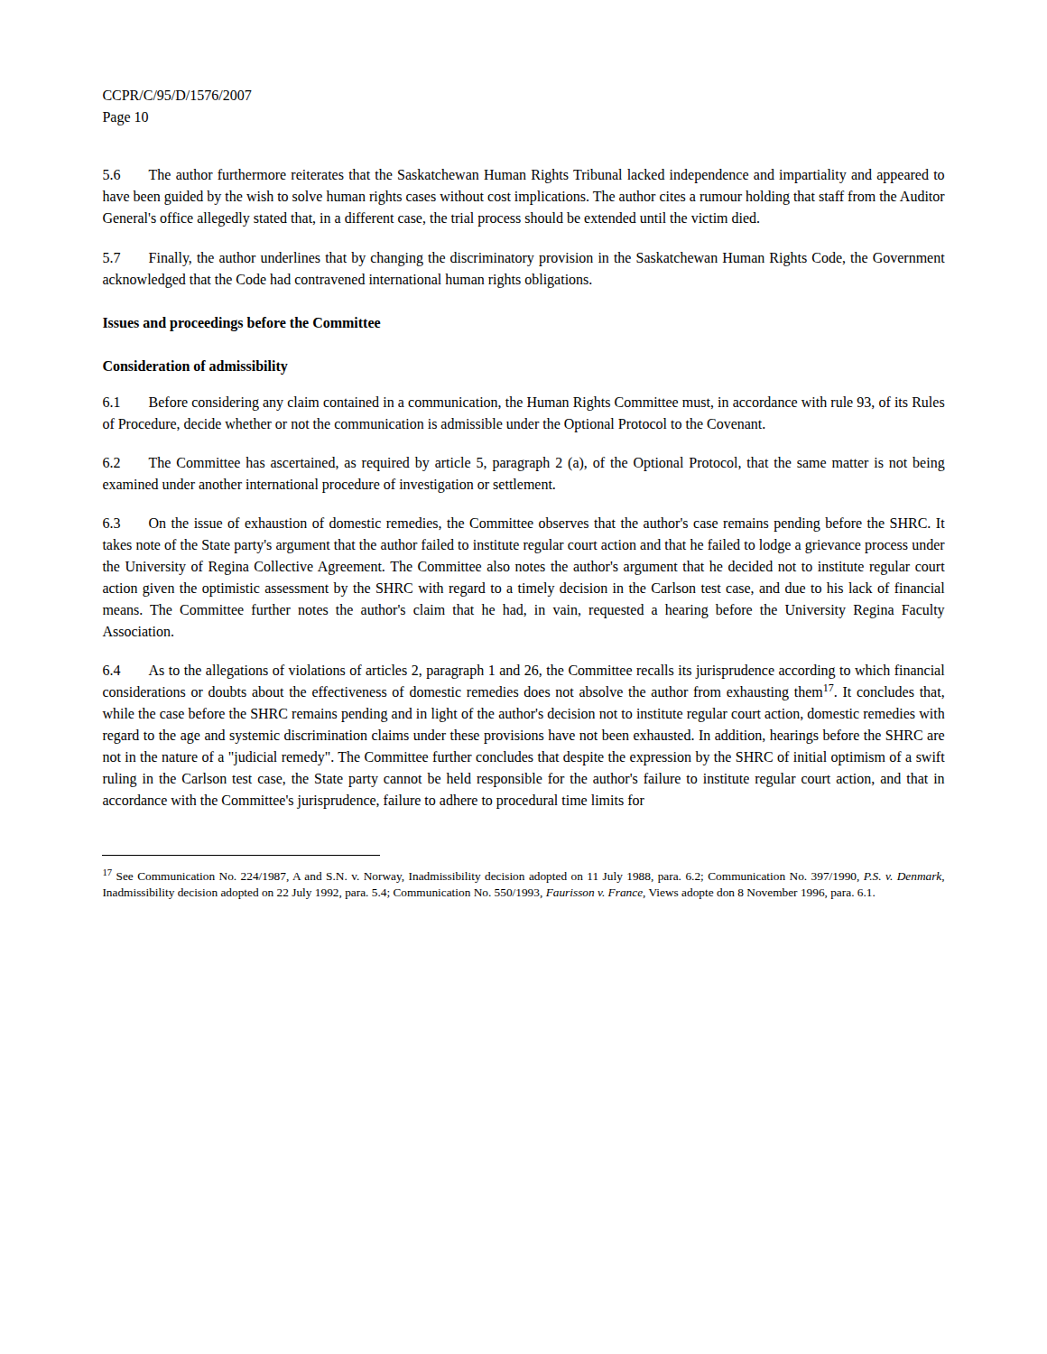CCPR/C/95/D/1576/2007
Page 10
5.6 The author furthermore reiterates that the Saskatchewan Human Rights Tribunal lacked independence and impartiality and appeared to have been guided by the wish to solve human rights cases without cost implications. The author cites a rumour holding that staff from the Auditor General's office allegedly stated that, in a different case, the trial process should be extended until the victim died.
5.7 Finally, the author underlines that by changing the discriminatory provision in the Saskatchewan Human Rights Code, the Government acknowledged that the Code had contravened international human rights obligations.
Issues and proceedings before the Committee
Consideration of admissibility
6.1 Before considering any claim contained in a communication, the Human Rights Committee must, in accordance with rule 93, of its Rules of Procedure, decide whether or not the communication is admissible under the Optional Protocol to the Covenant.
6.2 The Committee has ascertained, as required by article 5, paragraph 2 (a), of the Optional Protocol, that the same matter is not being examined under another international procedure of investigation or settlement.
6.3 On the issue of exhaustion of domestic remedies, the Committee observes that the author's case remains pending before the SHRC. It takes note of the State party's argument that the author failed to institute regular court action and that he failed to lodge a grievance process under the University of Regina Collective Agreement. The Committee also notes the author's argument that he decided not to institute regular court action given the optimistic assessment by the SHRC with regard to a timely decision in the Carlson test case, and due to his lack of financial means. The Committee further notes the author's claim that he had, in vain, requested a hearing before the University Regina Faculty Association.
6.4 As to the allegations of violations of articles 2, paragraph 1 and 26, the Committee recalls its jurisprudence according to which financial considerations or doubts about the effectiveness of domestic remedies does not absolve the author from exhausting them17. It concludes that, while the case before the SHRC remains pending and in light of the author's decision not to institute regular court action, domestic remedies with regard to the age and systemic discrimination claims under these provisions have not been exhausted. In addition, hearings before the SHRC are not in the nature of a "judicial remedy". The Committee further concludes that despite the expression by the SHRC of initial optimism of a swift ruling in the Carlson test case, the State party cannot be held responsible for the author's failure to institute regular court action, and that in accordance with the Committee's jurisprudence, failure to adhere to procedural time limits for
17 See Communication No. 224/1987, A and S.N. v. Norway, Inadmissibility decision adopted on 11 July 1988, para. 6.2; Communication No. 397/1990, P.S. v. Denmark, Inadmissibility decision adopted on 22 July 1992, para. 5.4; Communication No. 550/1993, Faurisson v. France, Views adopte don 8 November 1996, para. 6.1.